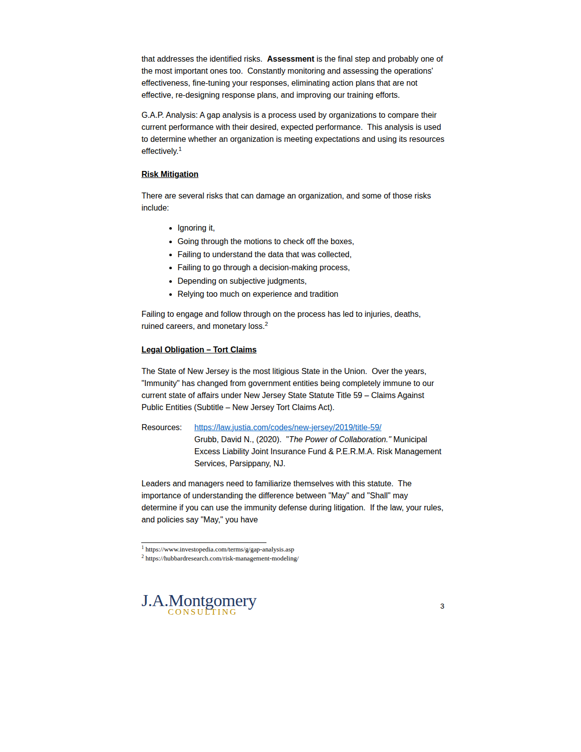that addresses the identified risks. Assessment is the final step and probably one of the most important ones too. Constantly monitoring and assessing the operations' effectiveness, fine-tuning your responses, eliminating action plans that are not effective, re-designing response plans, and improving our training efforts.
G.A.P. Analysis: A gap analysis is a process used by organizations to compare their current performance with their desired, expected performance. This analysis is used to determine whether an organization is meeting expectations and using its resources effectively.1
Risk Mitigation
There are several risks that can damage an organization, and some of those risks include:
Ignoring it,
Going through the motions to check off the boxes,
Failing to understand the data that was collected,
Failing to go through a decision-making process,
Depending on subjective judgments,
Relying too much on experience and tradition
Failing to engage and follow through on the process has led to injuries, deaths, ruined careers, and monetary loss.2
Legal Obligation – Tort Claims
The State of New Jersey is the most litigious State in the Union. Over the years, "Immunity" has changed from government entities being completely immune to our current state of affairs under New Jersey State Statute Title 59 – Claims Against Public Entities (Subtitle – New Jersey Tort Claims Act).
Resources:
https://law.justia.com/codes/new-jersey/2019/title-59/
Grubb, David N., (2020). "The Power of Collaboration." Municipal Excess Liability Joint Insurance Fund & P.E.R.M.A. Risk Management Services, Parsippany, NJ.
Leaders and managers need to familiarize themselves with this statute. The importance of understanding the difference between "May" and "Shall" may determine if you can use the immunity defense during litigation. If the law, your rules, and policies say "May," you have
1 https://www.investopedia.com/terms/g/gap-analysis.asp
2 https://hubbardresearch.com/risk-management-modeling/
J.A.Montgomery
CONSULTING
3